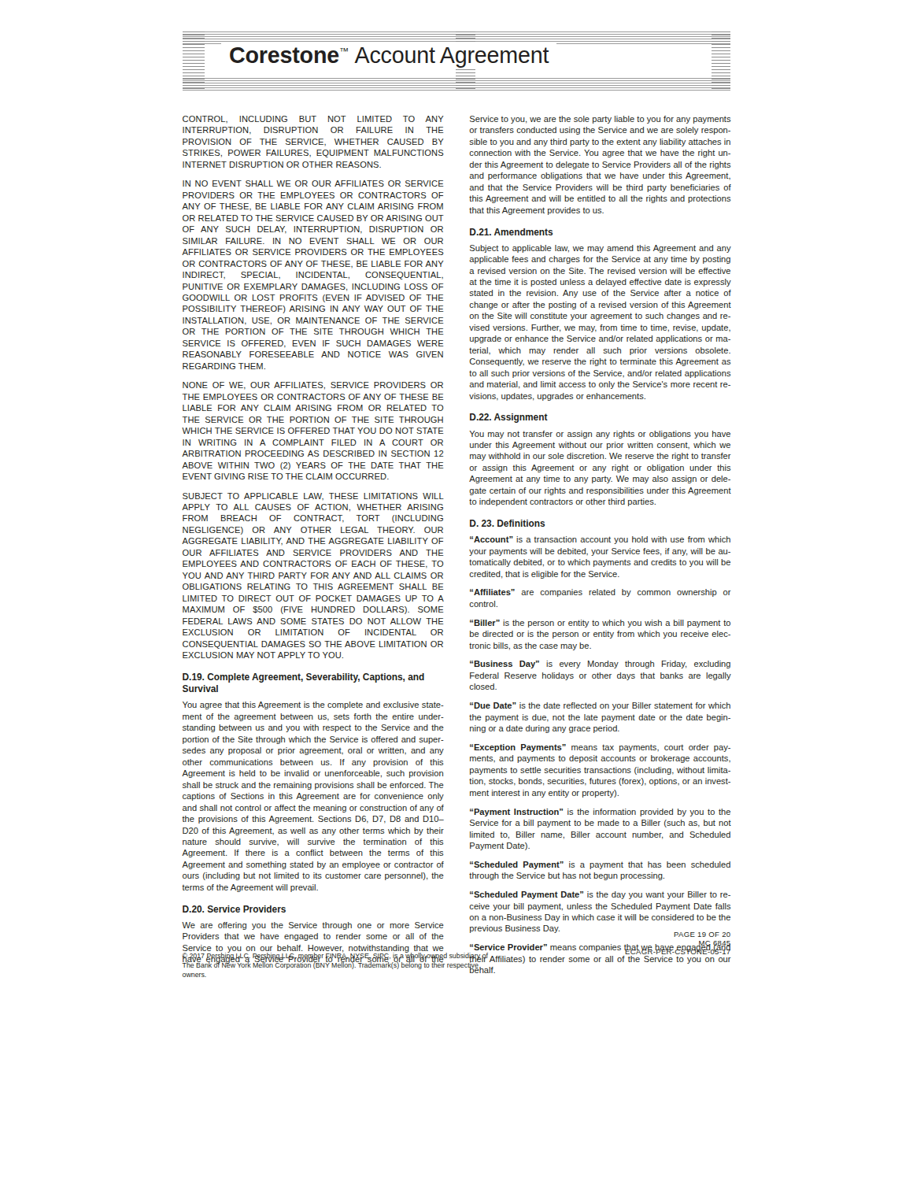Corestone™ Account Agreement
CONTROL, INCLUDING BUT NOT LIMITED TO ANY INTERRUPTION, DISRUPTION OR FAILURE IN THE PROVISION OF THE SERVICE, WHETHER CAUSED BY STRIKES, POWER FAILURES, EQUIPMENT MALFUNCTIONS INTERNET DISRUPTION OR OTHER REASONS.
IN NO EVENT SHALL WE OR OUR AFFILIATES OR SERVICE PROVIDERS OR THE EMPLOYEES OR CONTRACTORS OF ANY OF THESE, BE LIABLE FOR ANY CLAIM ARISING FROM OR RELATED TO THE SERVICE CAUSED BY OR ARISING OUT OF ANY SUCH DELAY, INTERRUPTION, DISRUPTION OR SIMILAR FAILURE. IN NO EVENT SHALL WE OR OUR AFFILIATES OR SERVICE PROVIDERS OR THE EMPLOYEES OR CONTRACTORS OF ANY OF THESE, BE LIABLE FOR ANY INDIRECT, SPECIAL, INCIDENTAL, CONSEQUENTIAL, PUNITIVE OR EXEMPLARY DAMAGES, INCLUDING LOSS OF GOODWILL OR LOST PROFITS (EVEN IF ADVISED OF THE POSSIBILITY THEREOF) ARISING IN ANY WAY OUT OF THE INSTALLATION, USE, OR MAINTENANCE OF THE SERVICE OR THE PORTION OF THE SITE THROUGH WHICH THE SERVICE IS OFFERED, EVEN IF SUCH DAMAGES WERE REASONABLY FORESEEABLE AND NOTICE WAS GIVEN REGARDING THEM.
NONE OF WE, OUR AFFILIATES, SERVICE PROVIDERS OR THE EMPLOYEES OR CONTRACTORS OF ANY OF THESE BE LIABLE FOR ANY CLAIM ARISING FROM OR RELATED TO THE SERVICE OR THE PORTION OF THE SITE THROUGH WHICH THE SERVICE IS OFFERED THAT YOU DO NOT STATE IN WRITING IN A COMPLAINT FILED IN A COURT OR ARBITRATION PROCEEDING AS DESCRIBED IN SECTION 12 ABOVE WITHIN TWO (2) YEARS OF THE DATE THAT THE EVENT GIVING RISE TO THE CLAIM OCCURRED.
SUBJECT TO APPLICABLE LAW, THESE LIMITATIONS WILL APPLY TO ALL CAUSES OF ACTION, WHETHER ARISING FROM BREACH OF CONTRACT, TORT (INCLUDING NEGLIGENCE) OR ANY OTHER LEGAL THEORY. OUR AGGREGATE LIABILITY, AND THE AGGREGATE LIABILITY OF OUR AFFILIATES AND SERVICE PROVIDERS AND THE EMPLOYEES AND CONTRACTORS OF EACH OF THESE, TO YOU AND ANY THIRD PARTY FOR ANY AND ALL CLAIMS OR OBLIGATIONS RELATING TO THIS AGREEMENT SHALL BE LIMITED TO DIRECT OUT OF POCKET DAMAGES UP TO A MAXIMUM OF $500 (FIVE HUNDRED DOLLARS). SOME FEDERAL LAWS AND SOME STATES DO NOT ALLOW THE EXCLUSION OR LIMITATION OF INCIDENTAL OR CONSEQUENTIAL DAMAGES SO THE ABOVE LIMITATION OR EXCLUSION MAY NOT APPLY TO YOU.
D.19. Complete Agreement, Severability, Captions, and Survival
You agree that this Agreement is the complete and exclusive statement of the agreement between us, sets forth the entire understanding between us and you with respect to the Service and the portion of the Site through which the Service is offered and supersedes any proposal or prior agreement, oral or written, and any other communications between us. If any provision of this Agreement is held to be invalid or unenforceable, such provision shall be struck and the remaining provisions shall be enforced. The captions of Sections in this Agreement are for convenience only and shall not control or affect the meaning or construction of any of the provisions of this Agreement. Sections D6, D7, D8 and D10–D20 of this Agreement, as well as any other terms which by their nature should survive, will survive the termination of this Agreement. If there is a conflict between the terms of this Agreement and something stated by an employee or contractor of ours (including but not limited to its customer care personnel), the terms of the Agreement will prevail.
D.20. Service Providers
We are offering you the Service through one or more Service Providers that we have engaged to render some or all of the Service to you on our behalf. However, notwithstanding that we have engaged a Service Provider to render some or all of the Service to you, we are the sole party liable to you for any payments or transfers conducted using the Service and we are solely responsible to you and any third party to the extent any liability attaches in connection with the Service. You agree that we have the right under this Agreement to delegate to Service Providers all of the rights and performance obligations that we have under this Agreement, and that the Service Providers will be third party beneficiaries of this Agreement and will be entitled to all the rights and protections that this Agreement provides to us.
D.21. Amendments
Subject to applicable law, we may amend this Agreement and any applicable fees and charges for the Service at any time by posting a revised version on the Site. The revised version will be effective at the time it is posted unless a delayed effective date is expressly stated in the revision. Any use of the Service after a notice of change or after the posting of a revised version of this Agreement on the Site will constitute your agreement to such changes and revised versions. Further, we may, from time to time, revise, update, upgrade or enhance the Service and/or related applications or material, which may render all such prior versions obsolete. Consequently, we reserve the right to terminate this Agreement as to all such prior versions of the Service, and/or related applications and material, and limit access to only the Service's more recent revisions, updates, upgrades or enhancements.
D.22. Assignment
You may not transfer or assign any rights or obligations you have under this Agreement without our prior written consent, which we may withhold in our sole discretion. We reserve the right to transfer or assign this Agreement or any right or obligation under this Agreement at any time to any party. We may also assign or delegate certain of our rights and responsibilities under this Agreement to independent contractors or other third parties.
D. 23. Definitions
“Account” is a transaction account you hold with use from which your payments will be debited, your Service fees, if any, will be automatically debited, or to which payments and credits to you will be credited, that is eligible for the Service.
“Affiliates” are companies related by common ownership or control.
“Biller” is the person or entity to which you wish a bill payment to be directed or is the person or entity from which you receive electronic bills, as the case may be.
“Business Day” is every Monday through Friday, excluding Federal Reserve holidays or other days that banks are legally closed.
“Due Date” is the date reflected on your Biller statement for which the payment is due, not the late payment date or the date beginning or a date during any grace period.
“Exception Payments” means tax payments, court order payments, and payments to deposit accounts or brokerage accounts, payments to settle securities transactions (including, without limitation, stocks, bonds, securities, futures (forex), options, or an investment interest in any entity or property).
“Payment Instruction” is the information provided by you to the Service for a bill payment to be made to a Biller (such as, but not limited to, Biller name, Biller account number, and Scheduled Payment Date).
“Scheduled Payment” is a payment that has been scheduled through the Service but has not begun processing.
“Scheduled Payment Date” is the day you want your Biller to receive your bill payment, unless the Scheduled Payment Date falls on a non-Business Day in which case it will be considered to be the previous Business Day.
“Service Provider” means companies that we have engaged (and their Affiliates) to render some or all of the Service to you on our behalf.
PAGE 19 OF 20
MC 6845
ECAGR-PER-CSTONE-05-17
© 2017 Pershing LLC. Pershing LLC, member FINRA, NYSE, SIPC, is a wholly owned subsidiary of
The Bank of New York Mellon Corporation (BNY Mellon). Trademark(s) belong to their respective owners.